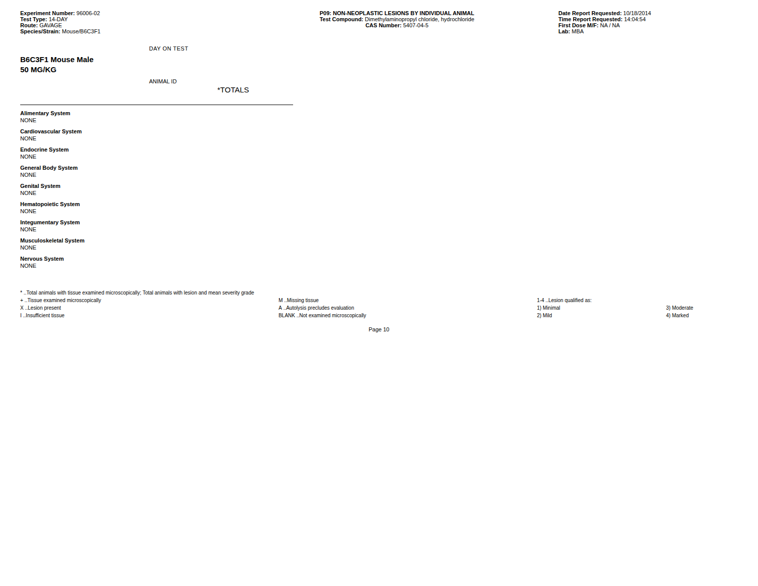| Experiment Number: 96006-02 Test Type: 14-DAY Route: GAVAGE Species/Strain: Mouse/B6C3F1 | P09: NON-NEOPLASTIC LESIONS BY INDIVIDUAL ANIMAL Test Compound: Dimethylaminopropyl chloride, hydrochloride CAS Number: 5407-04-5 | Date Report Requested: 10/18/2014 Time Report Requested: 14:04:54 First Dose M/F: NA / NA Lab: MBA |
DAY ON TEST
B6C3F1 Mouse Male
50 MG/KG
ANIMAL ID
*TOTALS
Alimentary System
NONE
Cardiovascular System
NONE
Endocrine System
NONE
General Body System
NONE
Genital System
NONE
Hematopoietic System
NONE
Integumentary System
NONE
Musculoskeletal System
NONE
Nervous System
NONE
* ..Total animals with tissue examined microscopically; Total animals with lesion and mean severity grade
| + ..Tissue examined microscopically | M ..Missing tissue | 1-4 ..Lesion qualified as: | |
| X ..Lesion present | A ..Autolysis precludes evaluation | 1) Minimal | 3) Moderate |
| I ..Insufficient tissue | BLANK ..Not examined microscopically | 2) Mild | 4) Marked |
Page 10